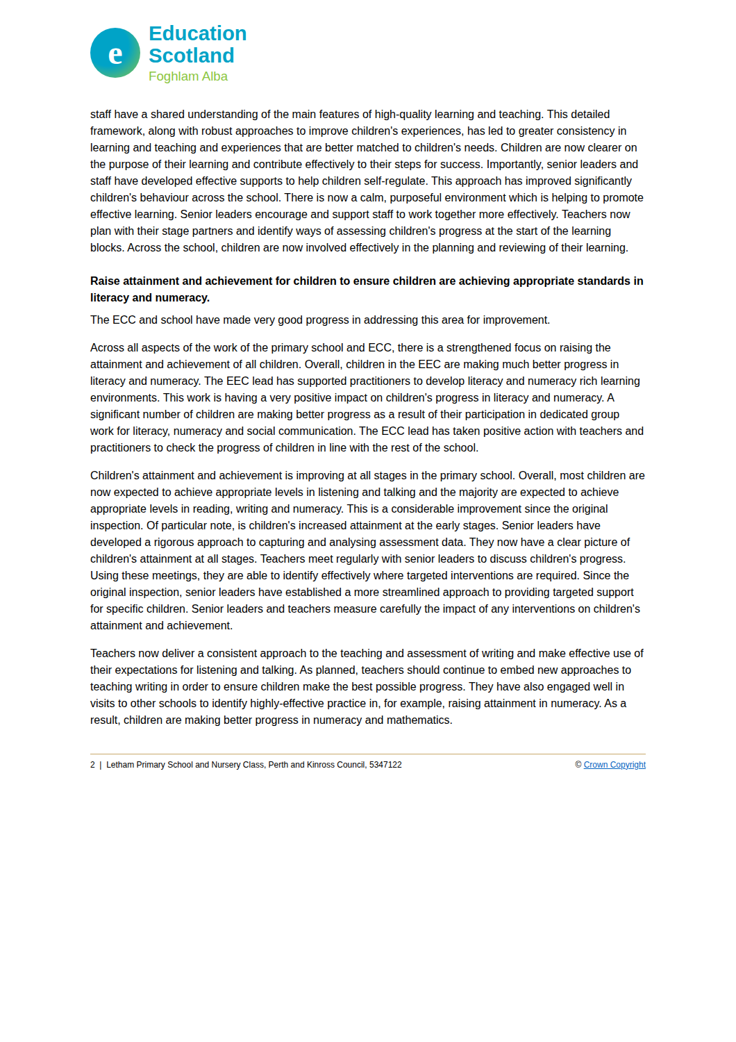e
Education Scotland Foghlam Alba
staff have a shared understanding of the main features of high-quality learning and teaching. This detailed framework, along with robust approaches to improve children's experiences, has led to greater consistency in learning and teaching and experiences that are better matched to children's needs. Children are now clearer on the purpose of their learning and contribute effectively to their steps for success. Importantly, senior leaders and staff have developed effective supports to help children self-regulate. This approach has improved significantly children's behaviour across the school. There is now a calm, purposeful environment which is helping to promote effective learning. Senior leaders encourage and support staff to work together more effectively. Teachers now plan with their stage partners and identify ways of assessing children's progress at the start of the learning blocks. Across the school, children are now involved effectively in the planning and reviewing of their learning.
Raise attainment and achievement for children to ensure children are achieving appropriate standards in literacy and numeracy.
The ECC and school have made very good progress in addressing this area for improvement.
Across all aspects of the work of the primary school and ECC, there is a strengthened focus on raising the attainment and achievement of all children. Overall, children in the EEC are making much better progress in literacy and numeracy. The EEC lead has supported practitioners to develop literacy and numeracy rich learning environments. This work is having a very positive impact on children's progress in literacy and numeracy. A significant number of children are making better progress as a result of their participation in dedicated group work for literacy, numeracy and social communication. The ECC lead has taken positive action with teachers and practitioners to check the progress of children in line with the rest of the school.
Children's attainment and achievement is improving at all stages in the primary school. Overall, most children are now expected to achieve appropriate levels in listening and talking and the majority are expected to achieve appropriate levels in reading, writing and numeracy. This is a considerable improvement since the original inspection. Of particular note, is children's increased attainment at the early stages. Senior leaders have developed a rigorous approach to capturing and analysing assessment data. They now have a clear picture of children's attainment at all stages. Teachers meet regularly with senior leaders to discuss children's progress. Using these meetings, they are able to identify effectively where targeted interventions are required. Since the original inspection, senior leaders have established a more streamlined approach to providing targeted support for specific children. Senior leaders and teachers measure carefully the impact of any interventions on children's attainment and achievement.
Teachers now deliver a consistent approach to the teaching and assessment of writing and make effective use of their expectations for listening and talking. As planned, teachers should continue to embed new approaches to teaching writing in order to ensure children make the best possible progress. They have also engaged well in visits to other schools to identify highly-effective practice in, for example, raising attainment in numeracy. As a result, children are making better progress in numeracy and mathematics.
2 | Letham Primary School and Nursery Class, Perth and Kinross Council, 5347122 © Crown Copyright